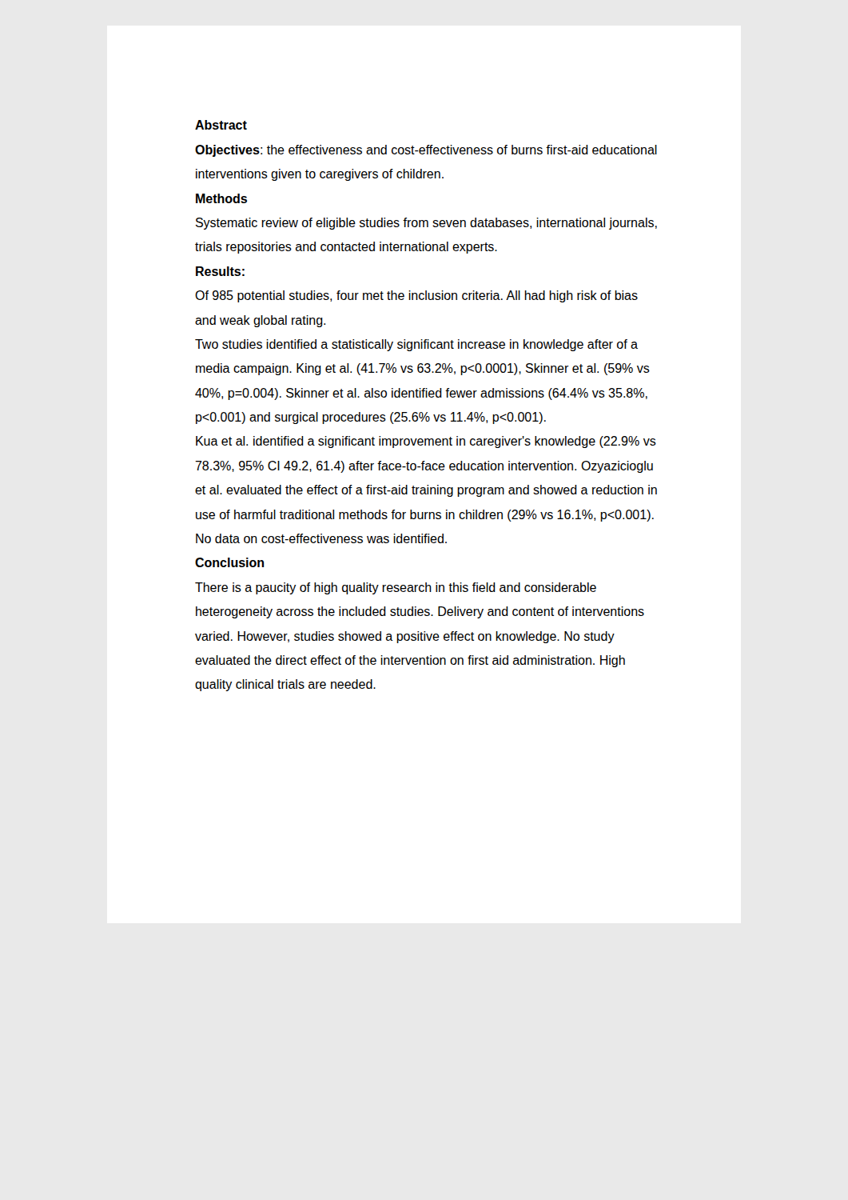Abstract
Objectives: the effectiveness and cost-effectiveness of burns first-aid educational interventions given to caregivers of children.
Methods
Systematic review of eligible studies from seven databases, international journals, trials repositories and contacted international experts.
Results:
Of 985 potential studies, four met the inclusion criteria. All had high risk of bias and weak global rating.
Two studies identified a statistically significant increase in knowledge after of a media campaign. King et al. (41.7% vs 63.2%, p<0.0001), Skinner et al. (59% vs 40%, p=0.004). Skinner et al. also identified fewer admissions (64.4% vs 35.8%, p<0.001) and surgical procedures (25.6% vs 11.4%, p<0.001).
Kua et al. identified a significant improvement in caregiver's knowledge (22.9% vs 78.3%, 95% CI 49.2, 61.4) after face-to-face education intervention. Ozyazicioglu et al. evaluated the effect of a first-aid training program and showed a reduction in use of harmful traditional methods for burns in children (29% vs 16.1%, p<0.001).
No data on cost-effectiveness was identified.
Conclusion
There is a paucity of high quality research in this field and considerable heterogeneity across the included studies. Delivery and content of interventions varied. However, studies showed a positive effect on knowledge. No study evaluated the direct effect of the intervention on first aid administration. High quality clinical trials are needed.